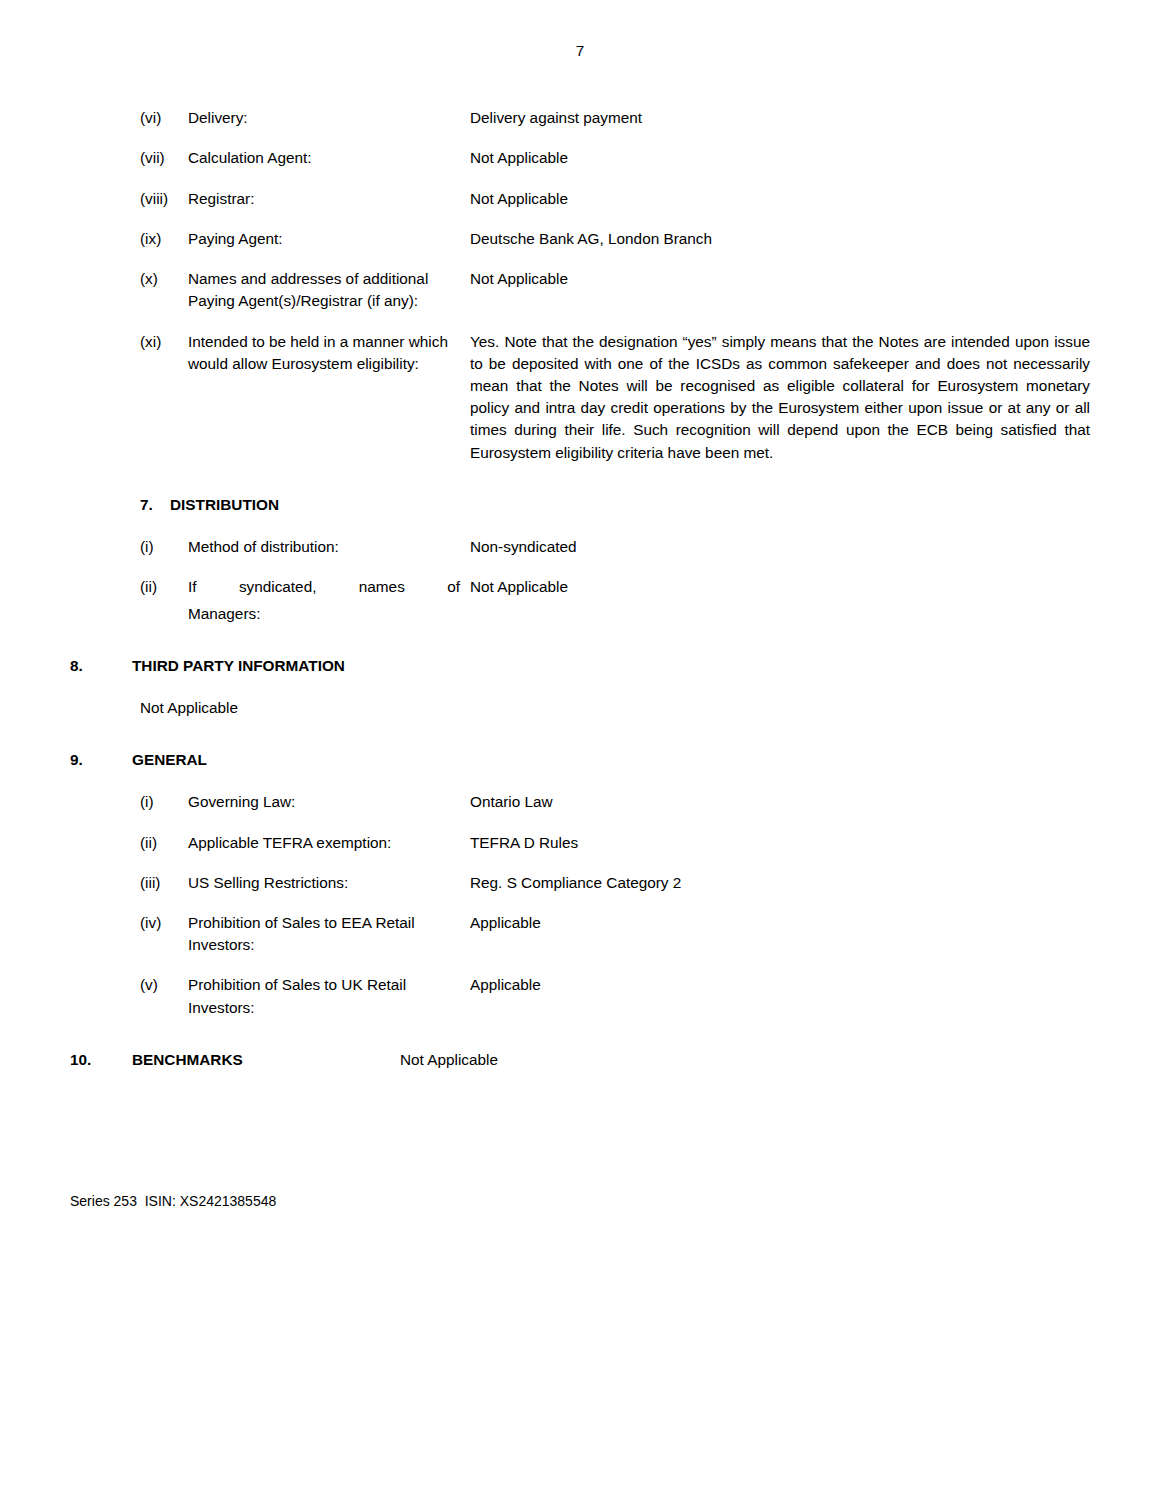7
(vi) Delivery:
Delivery against payment
(vii) Calculation Agent:
Not Applicable
(viii) Registrar:
Not Applicable
(ix) Paying Agent:
Deutsche Bank AG, London Branch
(x) Names and addresses of additional Paying Agent(s)/Registrar (if any):
Not Applicable
(xi) Intended to be held in a manner which would allow Eurosystem eligibility:
Yes. Note that the designation “yes” simply means that the Notes are intended upon issue to be deposited with one of the ICSDs as common safekeeper and does not necessarily mean that the Notes will be recognised as eligible collateral for Eurosystem monetary policy and intra day credit operations by the Eurosystem either upon issue or at any or all times during their life. Such recognition will depend upon the ECB being satisfied that Eurosystem eligibility criteria have been met.
7. DISTRIBUTION
(i) Method of distribution:
Non-syndicated
(ii) If syndicated, names of
Not Applicable
Managers:
8. THIRD PARTY INFORMATION
Not Applicable
9. GENERAL
(i) Governing Law:
Ontario Law
(ii) Applicable TEFRA exemption:
TEFRA D Rules
(iii) US Selling Restrictions:
Reg. S Compliance Category 2
(iv) Prohibition of Sales to EEA Retail Investors:
Applicable
(v) Prohibition of Sales to UK Retail Investors:
Applicable
10. BENCHMARKS Not Applicable
Series 253 ISIN: XS2421385548